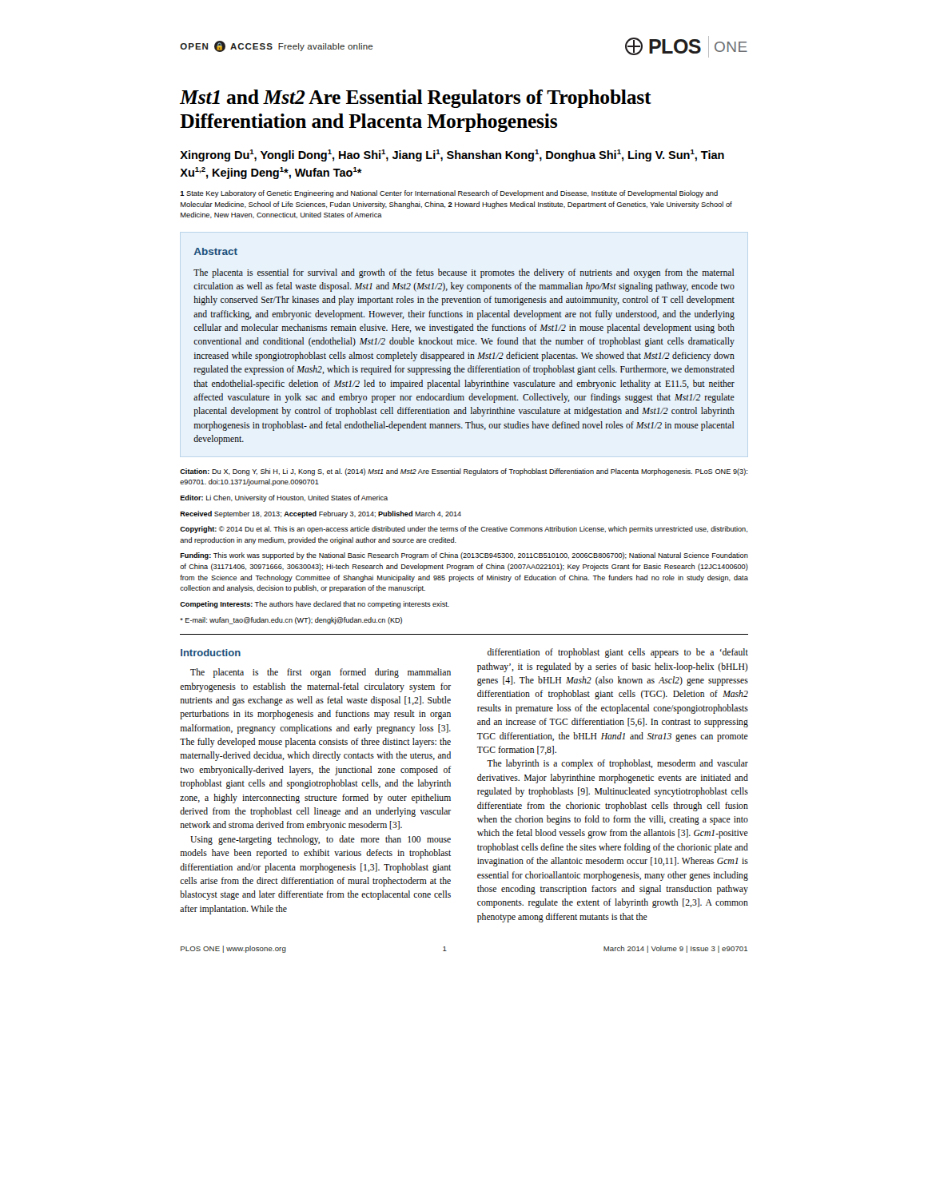OPEN🔒ACCESS Freely available online
PLOS ONE
Mst1 and Mst2 Are Essential Regulators of Trophoblast Differentiation and Placenta Morphogenesis
Xingrong Du1, Yongli Dong1, Hao Shi1, Jiang Li1, Shanshan Kong1, Donghua Shi1, Ling V. Sun1, Tian Xu1,2, Kejing Deng1*, Wufan Tao1*
1 State Key Laboratory of Genetic Engineering and National Center for International Research of Development and Disease, Institute of Developmental Biology and Molecular Medicine, School of Life Sciences, Fudan University, Shanghai, China, 2 Howard Hughes Medical Institute, Department of Genetics, Yale University School of Medicine, New Haven, Connecticut, United States of America
Abstract
The placenta is essential for survival and growth of the fetus because it promotes the delivery of nutrients and oxygen from the maternal circulation as well as fetal waste disposal. Mst1 and Mst2 (Mst1/2), key components of the mammalian hpo/Mst signaling pathway, encode two highly conserved Ser/Thr kinases and play important roles in the prevention of tumorigenesis and autoimmunity, control of T cell development and trafficking, and embryonic development. However, their functions in placental development are not fully understood, and the underlying cellular and molecular mechanisms remain elusive. Here, we investigated the functions of Mst1/2 in mouse placental development using both conventional and conditional (endothelial) Mst1/2 double knockout mice. We found that the number of trophoblast giant cells dramatically increased while spongiotrophoblast cells almost completely disappeared in Mst1/2 deficient placentas. We showed that Mst1/2 deficiency down regulated the expression of Mash2, which is required for suppressing the differentiation of trophoblast giant cells. Furthermore, we demonstrated that endothelial-specific deletion of Mst1/2 led to impaired placental labyrinthine vasculature and embryonic lethality at E11.5, but neither affected vasculature in yolk sac and embryo proper nor endocardium development. Collectively, our findings suggest that Mst1/2 regulate placental development by control of trophoblast cell differentiation and labyrinthine vasculature at midgestation and Mst1/2 control labyrinth morphogenesis in trophoblast- and fetal endothelial-dependent manners. Thus, our studies have defined novel roles of Mst1/2 in mouse placental development.
Citation: Du X, Dong Y, Shi H, Li J, Kong S, et al. (2014) Mst1 and Mst2 Are Essential Regulators of Trophoblast Differentiation and Placenta Morphogenesis. PLoS ONE 9(3): e90701. doi:10.1371/journal.pone.0090701
Editor: Li Chen, University of Houston, United States of America
Received September 18, 2013; Accepted February 3, 2014; Published March 4, 2014
Copyright: © 2014 Du et al. This is an open-access article distributed under the terms of the Creative Commons Attribution License, which permits unrestricted use, distribution, and reproduction in any medium, provided the original author and source are credited.
Funding: This work was supported by the National Basic Research Program of China (2013CB945300, 2011CB510100, 2006CB806700); National Natural Science Foundation of China (31171406, 30971666, 30630043); Hi-tech Research and Development Program of China (2007AA022101); Key Projects Grant for Basic Research (12JC1400600) from the Science and Technology Committee of Shanghai Municipality and 985 projects of Ministry of Education of China. The funders had no role in study design, data collection and analysis, decision to publish, or preparation of the manuscript.
Competing Interests: The authors have declared that no competing interests exist.
* E-mail: wufan_tao@fudan.edu.cn (WT); dengkj@fudan.edu.cn (KD)
Introduction
The placenta is the first organ formed during mammalian embryogenesis to establish the maternal-fetal circulatory system for nutrients and gas exchange as well as fetal waste disposal [1,2]. Subtle perturbations in its morphogenesis and functions may result in organ malformation, pregnancy complications and early pregnancy loss [3]. The fully developed mouse placenta consists of three distinct layers: the maternally-derived decidua, which directly contacts with the uterus, and two embryonically-derived layers, the junctional zone composed of trophoblast giant cells and spongiotrophoblast cells, and the labyrinth zone, a highly interconnecting structure formed by outer epithelium derived from the trophoblast cell lineage and an underlying vascular network and stroma derived from embryonic mesoderm [3].
Using gene-targeting technology, to date more than 100 mouse models have been reported to exhibit various defects in trophoblast differentiation and/or placenta morphogenesis [1,3]. Trophoblast giant cells arise from the direct differentiation of mural trophectoderm at the blastocyst stage and later differentiate from the ectoplacental cone cells after implantation. While the
differentiation of trophoblast giant cells appears to be a ‘default pathway’, it is regulated by a series of basic helix-loop-helix (bHLH) genes [4]. The bHLH Mash2 (also known as Ascl2) gene suppresses differentiation of trophoblast giant cells (TGC). Deletion of Mash2 results in premature loss of the ectoplacental cone/spongiotrophoblasts and an increase of TGC differentiation [5,6]. In contrast to suppressing TGC differentiation, the bHLH Hand1 and Stra13 genes can promote TGC formation [7,8].
The labyrinth is a complex of trophoblast, mesoderm and vascular derivatives. Major labyrinthine morphogenetic events are initiated and regulated by trophoblasts [9]. Multinucleated syncytiotrophoblast cells differentiate from the chorionic trophoblast cells through cell fusion when the chorion begins to fold to form the villi, creating a space into which the fetal blood vessels grow from the allantois [3]. Gcm1-positive trophoblast cells define the sites where folding of the chorionic plate and invagination of the allantoic mesoderm occur [10,11]. Whereas Gcm1 is essential for chorioallantoic morphogenesis, many other genes including those encoding transcription factors and signal transduction pathway components. regulate the extent of labyrinth growth [2,3]. A common phenotype among different mutants is that the
PLOS ONE | www.plosone.org
1
March 2014 | Volume 9 | Issue 3 | e90701